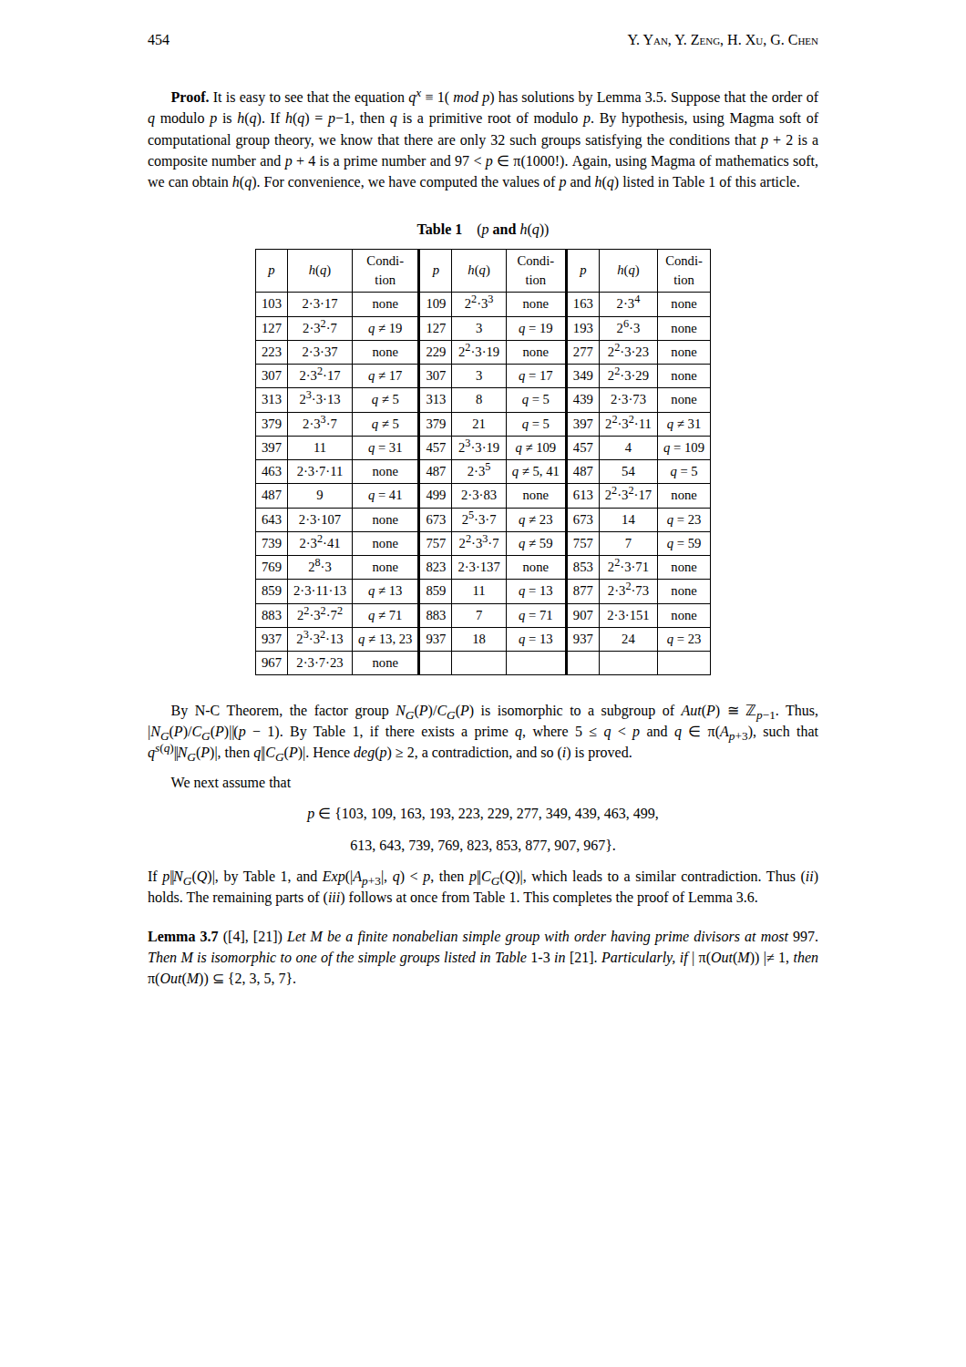454 Y. Yan, Y. Zeng, H. Xu, G. Chen
Proof. It is easy to see that the equation qx ≡ 1( mod p) has solutions by Lemma 3.5. Suppose that the order of q modulo p is h(q). If h(q) = p−1, then q is a primitive root of modulo p. By hypothesis, using Magma soft of computational group theory, we know that there are only 32 such groups satisfying the conditions that p + 2 is a composite number and p + 4 is a prime number and 97 < p ∈ π(1000!). Again, using Magma of mathematics soft, we can obtain h(q). For convenience, we have computed the values of p and h(q) listed in Table 1 of this article.
Table 1 (p and h(q))
| p | h ( q ) | Condi- tion | p | h ( q ) | Condi- tion | p | h ( q ) | Condi- tion |
| --- | --- | --- | --- | --- | --- | --- | --- | --- |
| 103 | 2·3·17 | none | 109 | 2 2 ·3 3 | none | 163 | 2·3 4 | none |
| 127 | 2·3 2 ·7 | q ≠ 19 | 127 | 3 | q = 19 | 193 | 2 6 ·3 | none |
| 223 | 2·3·37 | none | 229 | 2 2 ·3·19 | none | 277 | 2 2 ·3·23 | none |
| 307 | 2·3 2 ·17 | q ≠ 17 | 307 | 3 | q = 17 | 349 | 2 2 ·3·29 | none |
| 313 | 2 3 ·3·13 | q ≠ 5 | 313 | 8 | q = 5 | 439 | 2·3·73 | none |
| 379 | 2·3 3 ·7 | q ≠ 5 | 379 | 21 | q = 5 | 397 | 2 2 ·3 2 ·11 | q ≠ 31 |
| 397 | 11 | q = 31 | 457 | 2 3 ·3·19 | q ≠ 109 | 457 | 4 | q = 109 |
| 463 | 2·3·7·11 | none | 487 | 2·3 5 | q ≠ 5, 41 | 487 | 54 | q = 5 |
| 487 | 9 | q = 41 | 499 | 2·3·83 | none | 613 | 2 2 ·3 2 ·17 | none |
| 643 | 2·3·107 | none | 673 | 2 5 ·3·7 | q ≠ 23 | 673 | 14 | q = 23 |
| 739 | 2·3 2 ·41 | none | 757 | 2 2 ·3 3 ·7 | q ≠ 59 | 757 | 7 | q = 59 |
| 769 | 2 8 ·3 | none | 823 | 2·3·137 | none | 853 | 2 2 ·3·71 | none |
| 859 | 2·3·11·13 | q ≠ 13 | 859 | 11 | q = 13 | 877 | 2·3 2 ·73 | none |
| 883 | 2 2 ·3 2 ·7 2 | q ≠ 71 | 883 | 7 | q = 71 | 907 | 2·3·151 | none |
| 937 | 2 3 ·3 2 ·13 | q ≠ 13, 23 | 937 | 18 | q = 13 | 937 | 24 | q = 23 |
| 967 | 2·3·7·23 | none | | | | | | |
By N-C Theorem, the factor group NG(P)/CG(P) is isomorphic to a subgroup of Aut(P) ≅ ℤp−1. Thus, |NG(P)/CG(P)||(p − 1). By Table 1, if there exists a prime q, where 5 ≤ q < p and q ∈ π(Ap+3), such that qs(q)||NG(P)|, then q||CG(P)|. Hence deg(p) ≥ 2, a contradiction, and so (i) is proved.
We next assume that
p ∈ {103, 109, 163, 193, 223, 229, 277, 349, 439, 463, 499,
613, 643, 739, 769, 823, 853, 877, 907, 967}.
If p||NG(Q)|, by Table 1, and Exp(|Ap+3|, q) < p, then p||CG(Q)|, which leads to a similar contradiction. Thus (ii) holds. The remaining parts of (iii) follows at once from Table 1. This completes the proof of Lemma 3.6.
Lemma 3.7 ([4], [21]) Let M be a finite nonabelian simple group with order having prime divisors at most 997. Then M is isomorphic to one of the simple groups listed in Table 1-3 in [21]. Particularly, if | π(Out(M)) |≠ 1, then π(Out(M)) ⊆ {2, 3, 5, 7}.